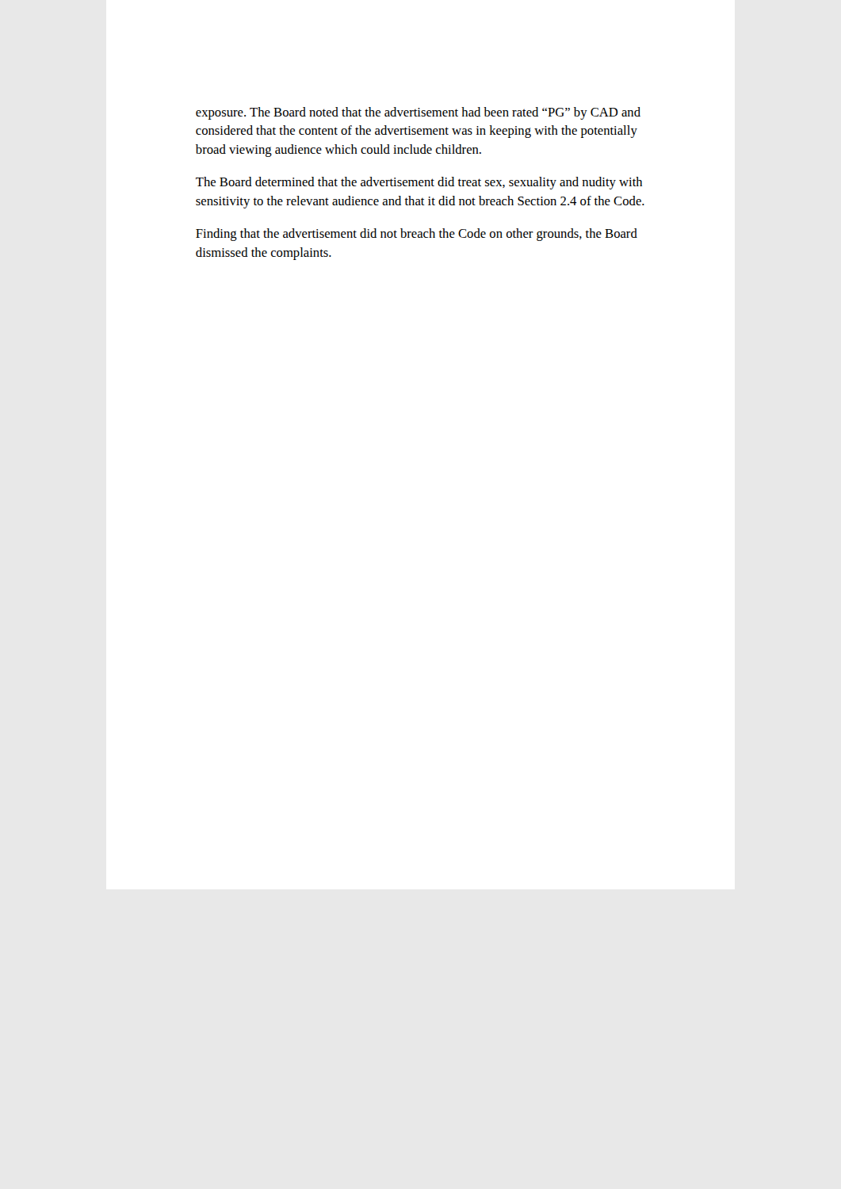exposure. The Board noted that the advertisement had been rated “PG” by CAD and considered that the content of the advertisement was in keeping with the potentially broad viewing audience which could include children.
The Board determined that the advertisement did treat sex, sexuality and nudity with sensitivity to the relevant audience and that it did not breach Section 2.4 of the Code.
Finding that the advertisement did not breach the Code on other grounds, the Board dismissed the complaints.